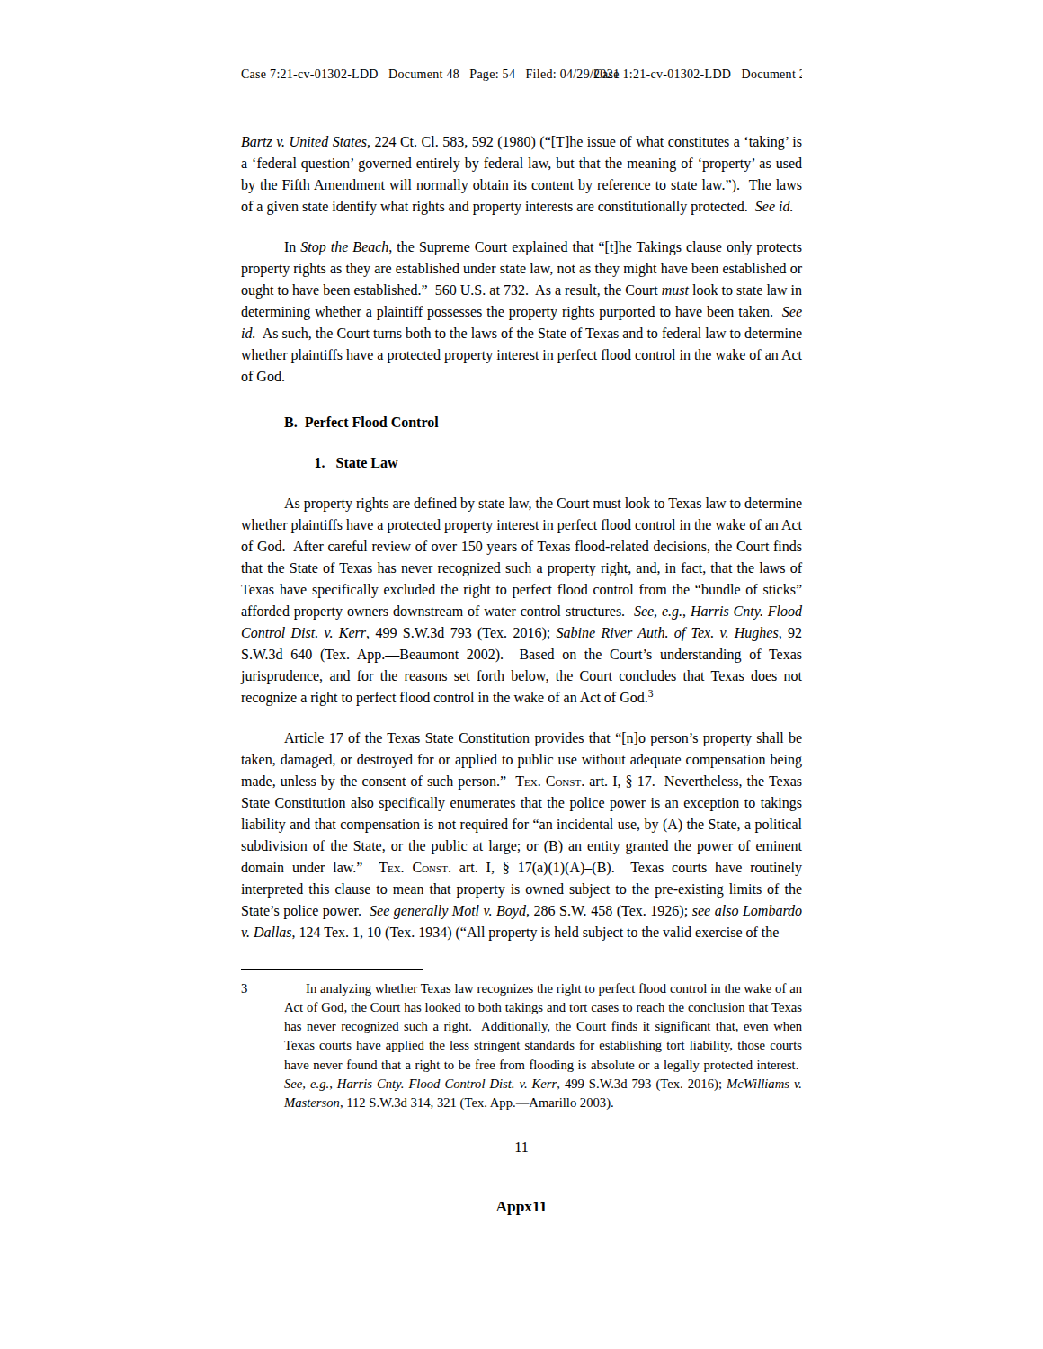Case 7:21-cv-01302-LDD Document 48 Page: 54 Filed: 04/29/2021 Case 1:21-cv-01302-LDD Document 28 Filed 11/02/21 Page 11 of 19
Bartz v. United States, 224 Ct. Cl. 583, 592 (1980) (“[T]he issue of what constitutes a ‘taking’ is a ‘federal question’ governed entirely by federal law, but that the meaning of ‘property’ as used by the Fifth Amendment will normally obtain its content by reference to state law.”). The laws of a given state identify what rights and property interests are constitutionally protected. See id.
In Stop the Beach, the Supreme Court explained that “[t]he Takings clause only protects property rights as they are established under state law, not as they might have been established or ought to have been established.” 560 U.S. at 732. As a result, the Court must look to state law in determining whether a plaintiff possesses the property rights purported to have been taken. See id. As such, the Court turns both to the laws of the State of Texas and to federal law to determine whether plaintiffs have a protected property interest in perfect flood control in the wake of an Act of God.
B. Perfect Flood Control
1. State Law
As property rights are defined by state law, the Court must look to Texas law to determine whether plaintiffs have a protected property interest in perfect flood control in the wake of an Act of God. After careful review of over 150 years of Texas flood-related decisions, the Court finds that the State of Texas has never recognized such a property right, and, in fact, that the laws of Texas have specifically excluded the right to perfect flood control from the “bundle of sticks” afforded property owners downstream of water control structures. See, e.g., Harris Cnty. Flood Control Dist. v. Kerr, 499 S.W.3d 793 (Tex. 2016); Sabine River Auth. of Tex. v. Hughes, 92 S.W.3d 640 (Tex. App.—Beaumont 2002). Based on the Court’s understanding of Texas jurisprudence, and for the reasons set forth below, the Court concludes that Texas does not recognize a right to perfect flood control in the wake of an Act of God.3
Article 17 of the Texas State Constitution provides that “[n]o person’s property shall be taken, damaged, or destroyed for or applied to public use without adequate compensation being made, unless by the consent of such person.” Tex. Const. art. I, § 17. Nevertheless, the Texas State Constitution also specifically enumerates that the police power is an exception to takings liability and that compensation is not required for “an incidental use, by (A) the State, a political subdivision of the State, or the public at large; or (B) an entity granted the power of eminent domain under law.” Tex. Const. art. I, § 17(a)(1)(A)–(B). Texas courts have routinely interpreted this clause to mean that property is owned subject to the pre-existing limits of the State’s police power. See generally Motl v. Boyd, 286 S.W. 458 (Tex. 1926); see also Lombardo v. Dallas, 124 Tex. 1, 10 (Tex. 1934) (“All property is held subject to the valid exercise of the
3 In analyzing whether Texas law recognizes the right to perfect flood control in the wake of an Act of God, the Court has looked to both takings and tort cases to reach the conclusion that Texas has never recognized such a right. Additionally, the Court finds it significant that, even when Texas courts have applied the less stringent standards for establishing tort liability, those courts have never found that a right to be free from flooding is absolute or a legally protected interest. See, e.g., Harris Cnty. Flood Control Dist. v. Kerr, 499 S.W.3d 793 (Tex. 2016); McWilliams v. Masterson, 112 S.W.3d 314, 321 (Tex. App.—Amarillo 2003).
11
Appx11